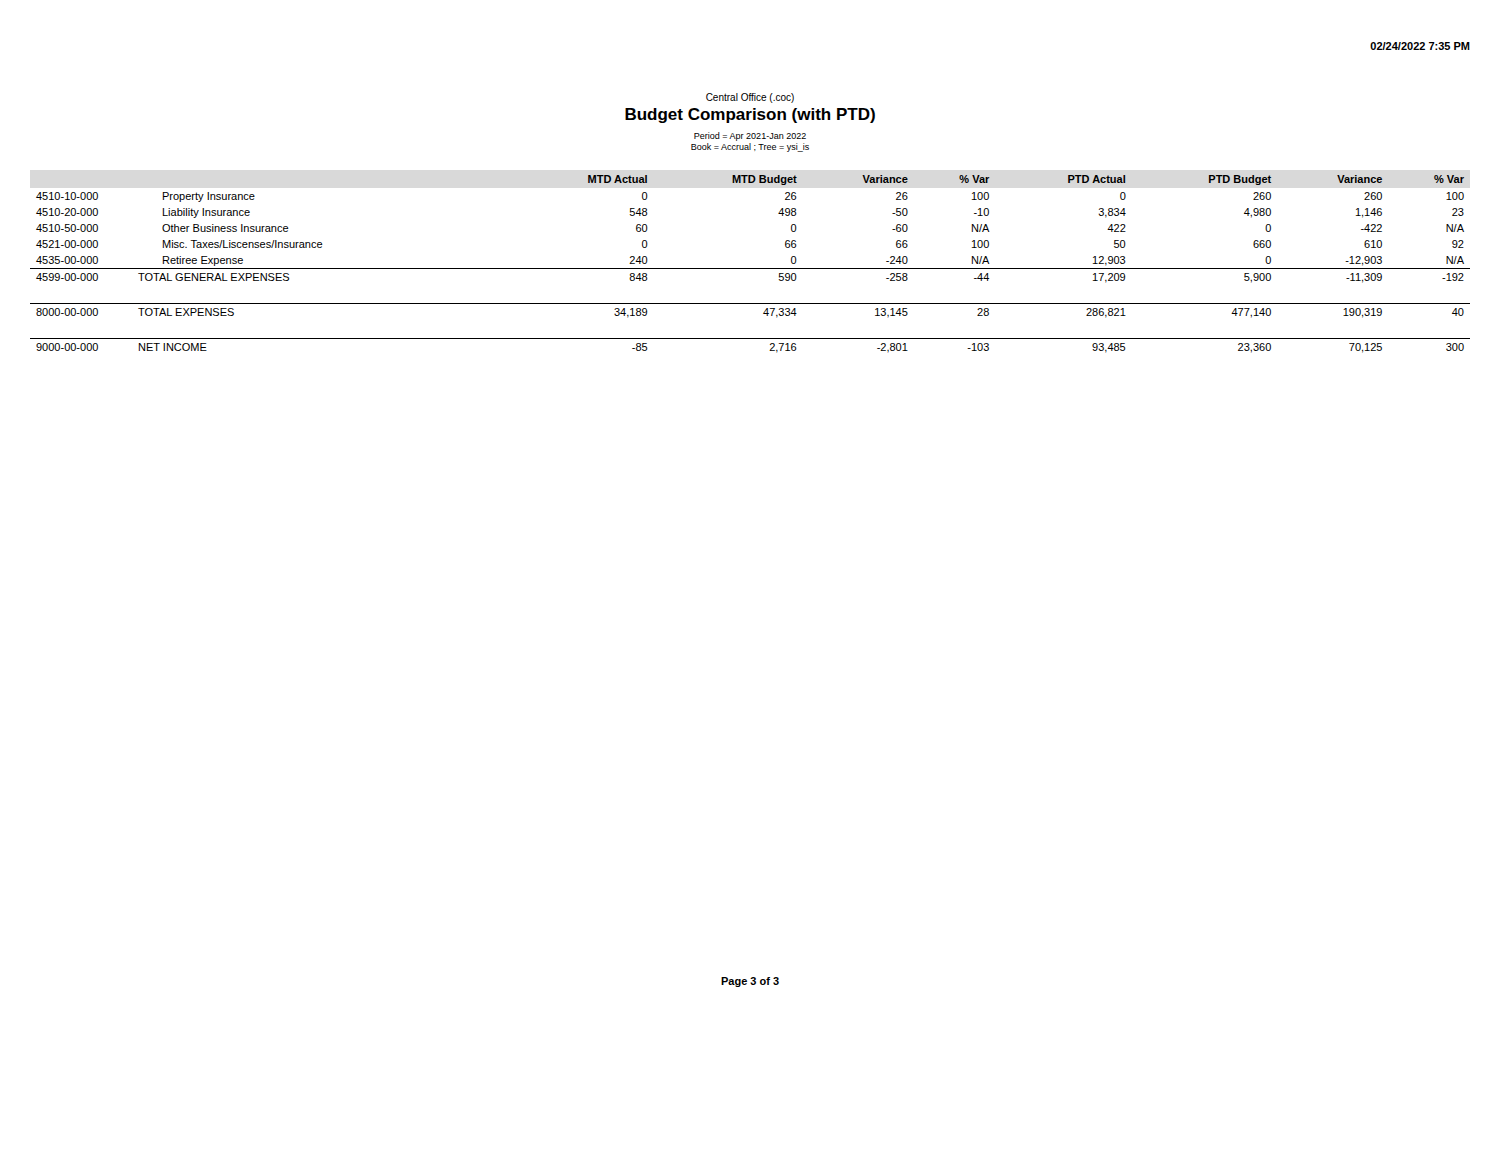02/24/2022 7:35 PM
Central Office (.coc)
Budget Comparison (with PTD)
Period = Apr 2021-Jan 2022
Book = Accrual ; Tree = ysi_is
| | | MTD Actual | MTD Budget | Variance | % Var | PTD Actual | PTD Budget | Variance | % Var |
| --- | --- | --- | --- | --- | --- | --- | --- | --- | --- |
| 4510-10-000 | Property Insurance | 0 | 26 | 26 | 100 | 0 | 260 | 260 | 100 |
| 4510-20-000 | Liability Insurance | 548 | 498 | -50 | -10 | 3,834 | 4,980 | 1,146 | 23 |
| 4510-50-000 | Other Business Insurance | 60 | 0 | -60 | N/A | 422 | 0 | -422 | N/A |
| 4521-00-000 | Misc. Taxes/Liscenses/Insurance | 0 | 66 | 66 | 100 | 50 | 660 | 610 | 92 |
| 4535-00-000 | Retiree Expense | 240 | 0 | -240 | N/A | 12,903 | 0 | -12,903 | N/A |
| 4599-00-000 | TOTAL GENERAL EXPENSES | 848 | 590 | -258 | -44 | 17,209 | 5,900 | -11,309 | -192 |
| 8000-00-000 | TOTAL EXPENSES | 34,189 | 47,334 | 13,145 | 28 | 286,821 | 477,140 | 190,319 | 40 |
| 9000-00-000 | NET INCOME | -85 | 2,716 | -2,801 | -103 | 93,485 | 23,360 | 70,125 | 300 |
Page 3 of 3